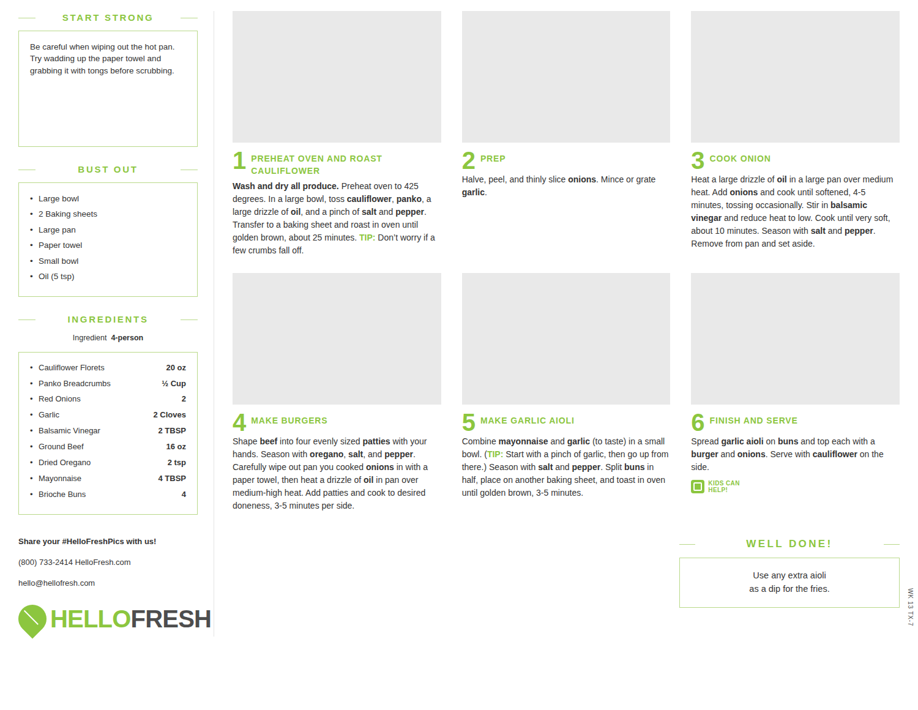Start Strong
Be careful when wiping out the hot pan. Try wadding up the paper towel and grabbing it with tongs before scrubbing.
Bust Out
Large bowl
2 Baking sheets
Large pan
Paper towel
Small bowl
Oil (5 tsp)
Ingredients
Ingredient 4-person
Cauliflower Florets 20 oz
Panko Breadcrumbs ½ Cup
Red Onions 2
Garlic 2 Cloves
Balsamic Vinegar 2 TBSP
Ground Beef 16 oz
Dried Oregano 2 tsp
Mayonnaise 4 TBSP
Brioche Buns 4
Share your #HelloFreshPics with us!
(800) 733-2414 HelloFresh.com
hello@hellofresh.com
HELLO FRESH
1
Preheat Oven and Roast Cauliflower
Wash and dry all produce. Preheat oven to 425 degrees. In a large bowl, toss cauliflower, panko, a large drizzle of oil, and a pinch of salt and pepper. Transfer to a baking sheet and roast in oven until golden brown, about 25 minutes. TIP: Don’t worry if a few crumbs fall off.
2
Prep
Halve, peel, and thinly slice onions. Mince or grate garlic.
3
Cook Onion
Heat a large drizzle of oil in a large pan over medium heat. Add onions and cook until softened, 4-5 minutes, tossing occasionally. Stir in balsamic vinegar and reduce heat to low. Cook until very soft, about 10 minutes. Season with salt and pepper. Remove from pan and set aside.
4
Make Burgers
Shape beef into four evenly sized patties with your hands. Season with oregano, salt, and pepper. Carefully wipe out pan you cooked onions in with a paper towel, then heat a drizzle of oil in pan over medium-high heat. Add patties and cook to desired doneness, 3-5 minutes per side.
5
Make Garlic Aioli
Combine mayonnaise and garlic (to taste) in a small bowl. (TIP: Start with a pinch of garlic, then go up from there.) Season with salt and pepper. Split buns in half, place on another baking sheet, and toast in oven until golden brown, 3-5 minutes.
6
Finish and Serve
Spread garlic aioli on buns and top each with a burger and onions. Serve with cauliflower on the side.
KIDS CAN
HELP!
Well Done!
Use any extra aioli
as a dip for the fries.
WK 13 TX-7